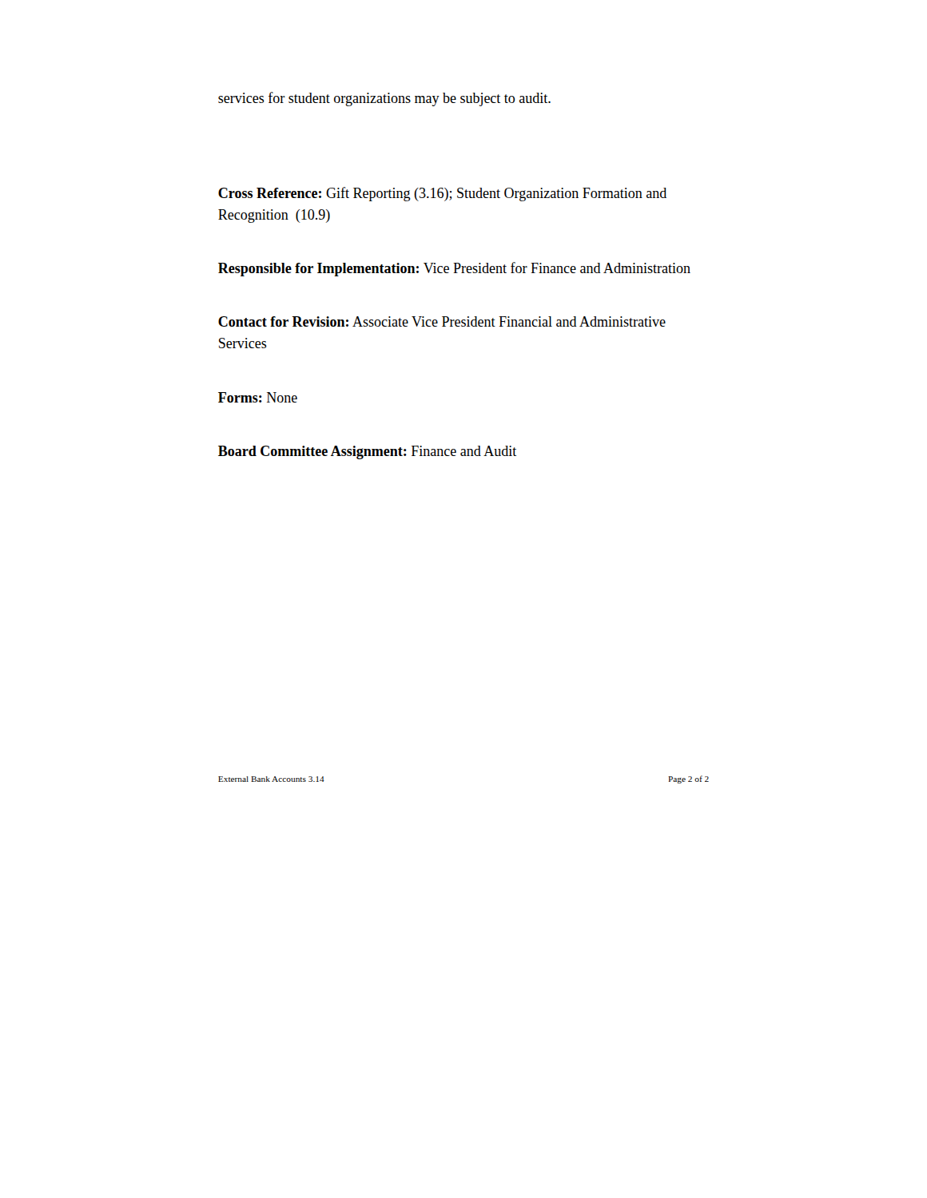services for student organizations may be subject to audit.
Cross Reference: Gift Reporting (3.16); Student Organization Formation and Recognition (10.9)
Responsible for Implementation: Vice President for Finance and Administration
Contact for Revision: Associate Vice President Financial and Administrative Services
Forms: None
Board Committee Assignment: Finance and Audit
External Bank Accounts 3.14
Page 2 of 2